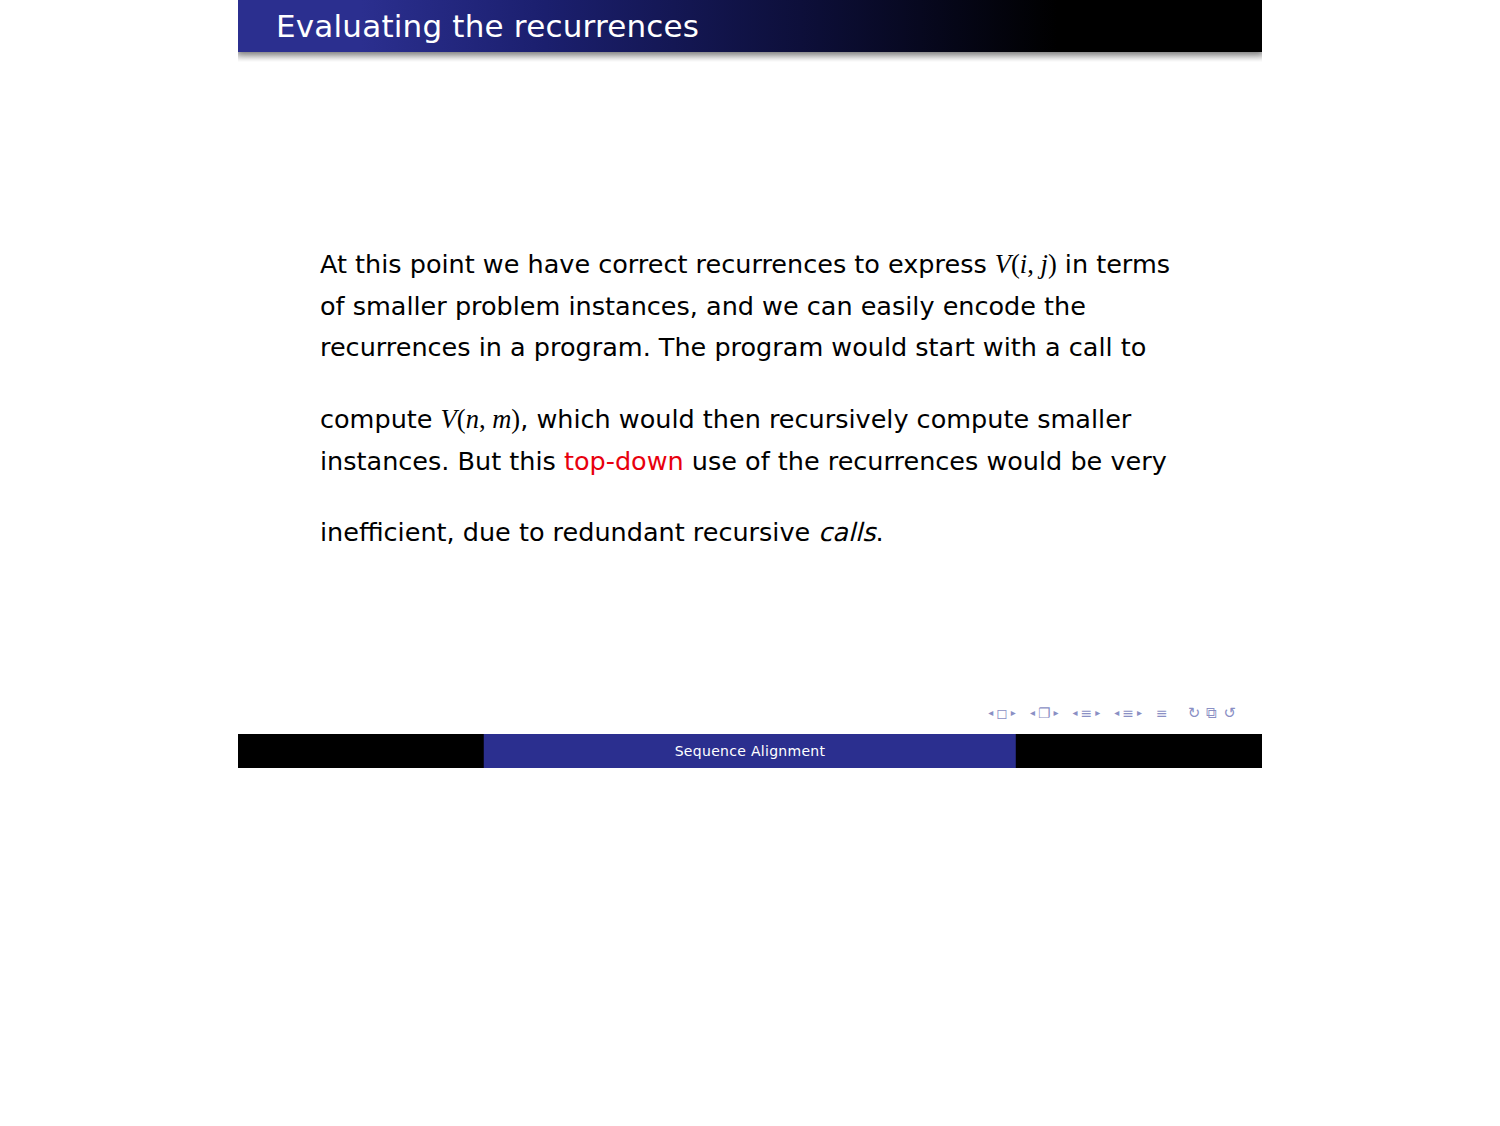Evaluating the recurrences
At this point we have correct recurrences to express V(i, j) in terms of smaller problem instances, and we can easily encode the recurrences in a program. The program would start with a call to
compute V(n, m), which would then recursively compute smaller instances. But this top-down use of the recurrences would be very
inefficient, due to redundant recursive calls.
◂◻▸ ◂❐▸ ◂≡▸ ◂≡▸ ≡ ↻⧉↺
Sequence Alignment